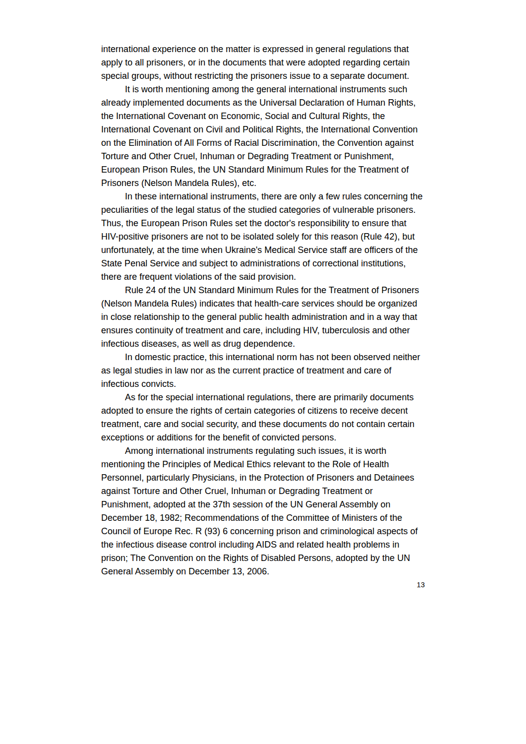international experience on the matter is expressed in general regulations that apply to all prisoners, or in the documents that were adopted regarding certain special groups, without restricting the prisoners issue to a separate document.
It is worth mentioning among the general international instruments such already implemented documents as the Universal Declaration of Human Rights, the International Covenant on Economic, Social and Cultural Rights, the International Covenant on Civil and Political Rights, the International Convention on the Elimination of All Forms of Racial Discrimination, the Convention against Torture and Other Cruel, Inhuman or Degrading Treatment or Punishment, European Prison Rules, the UN Standard Minimum Rules for the Treatment of Prisoners (Nelson Mandela Rules), etc.
In these international instruments, there are only a few rules concerning the peculiarities of the legal status of the studied categories of vulnerable prisoners. Thus, the European Prison Rules set the doctor's responsibility to ensure that HIV-positive prisoners are not to be isolated solely for this reason (Rule 42), but unfortunately, at the time when Ukraine's Medical Service staff are officers of the State Penal Service and subject to administrations of correctional institutions, there are frequent violations of the said provision.
Rule 24 of the UN Standard Minimum Rules for the Treatment of Prisoners (Nelson Mandela Rules) indicates that health-care services should be organized in close relationship to the general public health administration and in a way that ensures continuity of treatment and care, including HIV, tuberculosis and other infectious diseases, as well as drug dependence.
In domestic practice, this international norm has not been observed neither as legal studies in law nor as the current practice of treatment and care of infectious convicts.
As for the special international regulations, there are primarily documents adopted to ensure the rights of certain categories of citizens to receive decent treatment, care and social security, and these documents do not contain certain exceptions or additions for the benefit of convicted persons.
Among international instruments regulating such issues, it is worth mentioning the Principles of Medical Ethics relevant to the Role of Health Personnel, particularly Physicians, in the Protection of Prisoners and Detainees against Torture and Other Cruel, Inhuman or Degrading Treatment or Punishment, adopted at the 37th session of the UN General Assembly on December 18, 1982; Recommendations of the Committee of Ministers of the Council of Europe Rec. R (93) 6 concerning prison and criminological aspects of the infectious disease control including AIDS and related health problems in prison; The Convention on the Rights of Disabled Persons, adopted by the UN General Assembly on December 13, 2006.
13